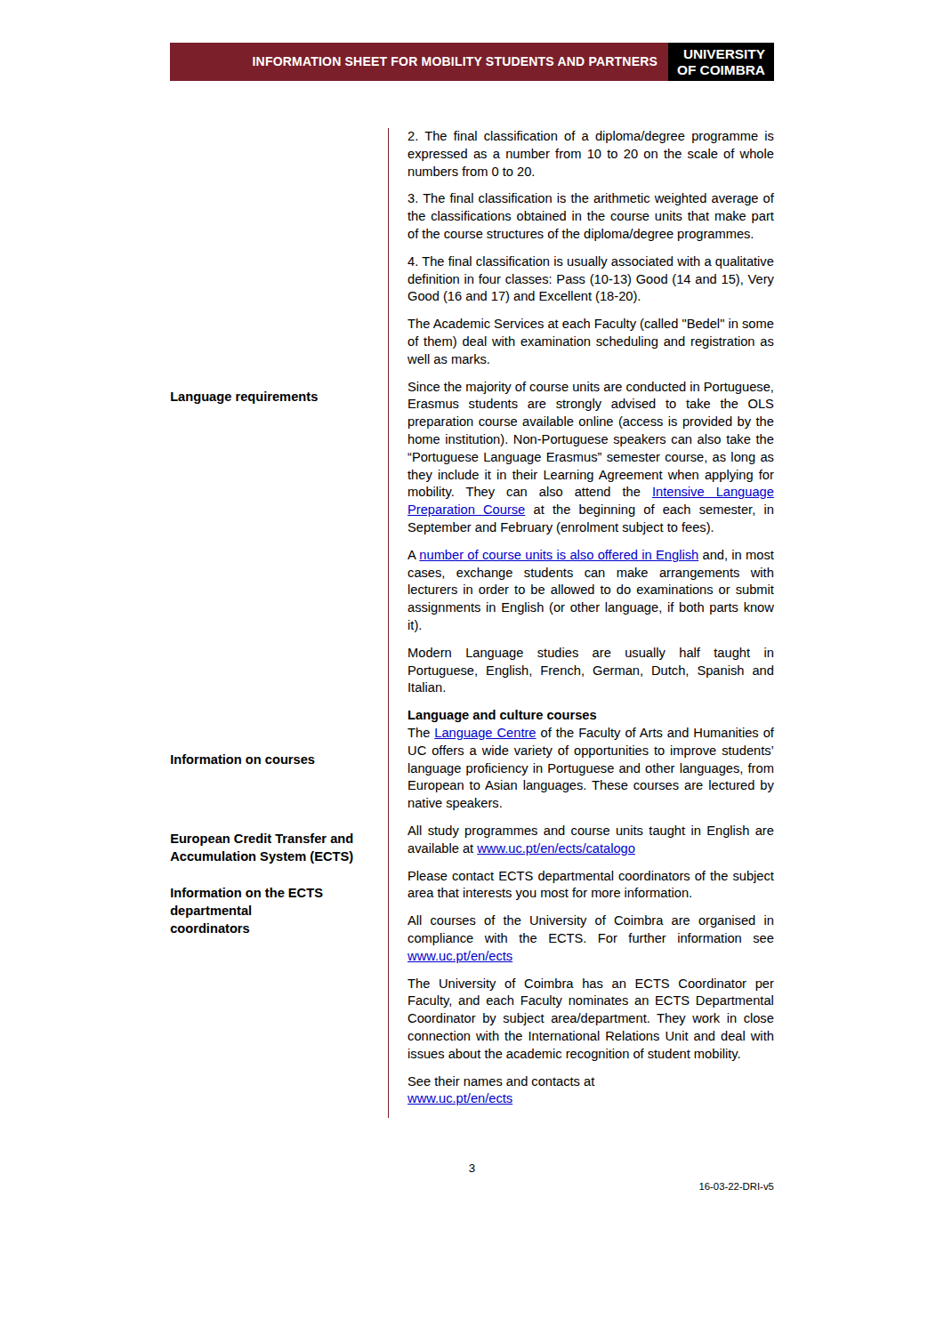INFORMATION SHEET FOR MOBILITY STUDENTS AND PARTNERS
UNIVERSITY
OF COIMBRA
Language requirements
Information on courses
European Credit Transfer and
Accumulation System (ECTS)
Information on the ECTS departmental
coordinators
2. The final classification of a diploma/degree programme is expressed as a number from 10 to 20 on the scale of whole numbers from 0 to 20.
3. The final classification is the arithmetic weighted average of the classifications obtained in the course units that make part of the course structures of the diploma/degree programmes.
4. The final classification is usually associated with a qualitative definition in four classes: Pass (10-13) Good (14 and 15), Very Good (16 and 17) and Excellent (18-20).
The Academic Services at each Faculty (called "Bedel" in some of them) deal with examination scheduling and registration as well as marks.
Since the majority of course units are conducted in Portuguese, Erasmus students are strongly advised to take the OLS preparation course available online (access is provided by the home institution). Non-Portuguese speakers can also take the “Portuguese Language Erasmus” semester course, as long as they include it in their Learning Agreement when applying for mobility. They can also attend the Intensive Language Preparation Course at the beginning of each semester, in September and February (enrolment subject to fees).
A number of course units is also offered in English and, in most cases, exchange students can make arrangements with lecturers in order to be allowed to do examinations or submit assignments in English (or other language, if both parts know it).
Modern Language studies are usually half taught in Portuguese, English, French, German, Dutch, Spanish and Italian.
Language and culture courses
The Language Centre of the Faculty of Arts and Humanities of UC offers a wide variety of opportunities to improve students’ language proficiency in Portuguese and other languages, from European to Asian languages. These courses are lectured by native speakers.
All study programmes and course units taught in English are available at www.uc.pt/en/ects/catalogo
Please contact ECTS departmental coordinators of the subject area that interests you most for more information.
All courses of the University of Coimbra are organised in compliance with the ECTS. For further information see www.uc.pt/en/ects
The University of Coimbra has an ECTS Coordinator per Faculty, and each Faculty nominates an ECTS Departmental Coordinator by subject area/department. They work in close connection with the International Relations Unit and deal with issues about the academic recognition of student mobility.
See their names and contacts at
www.uc.pt/en/ects
3
16-03-22-DRI-v5